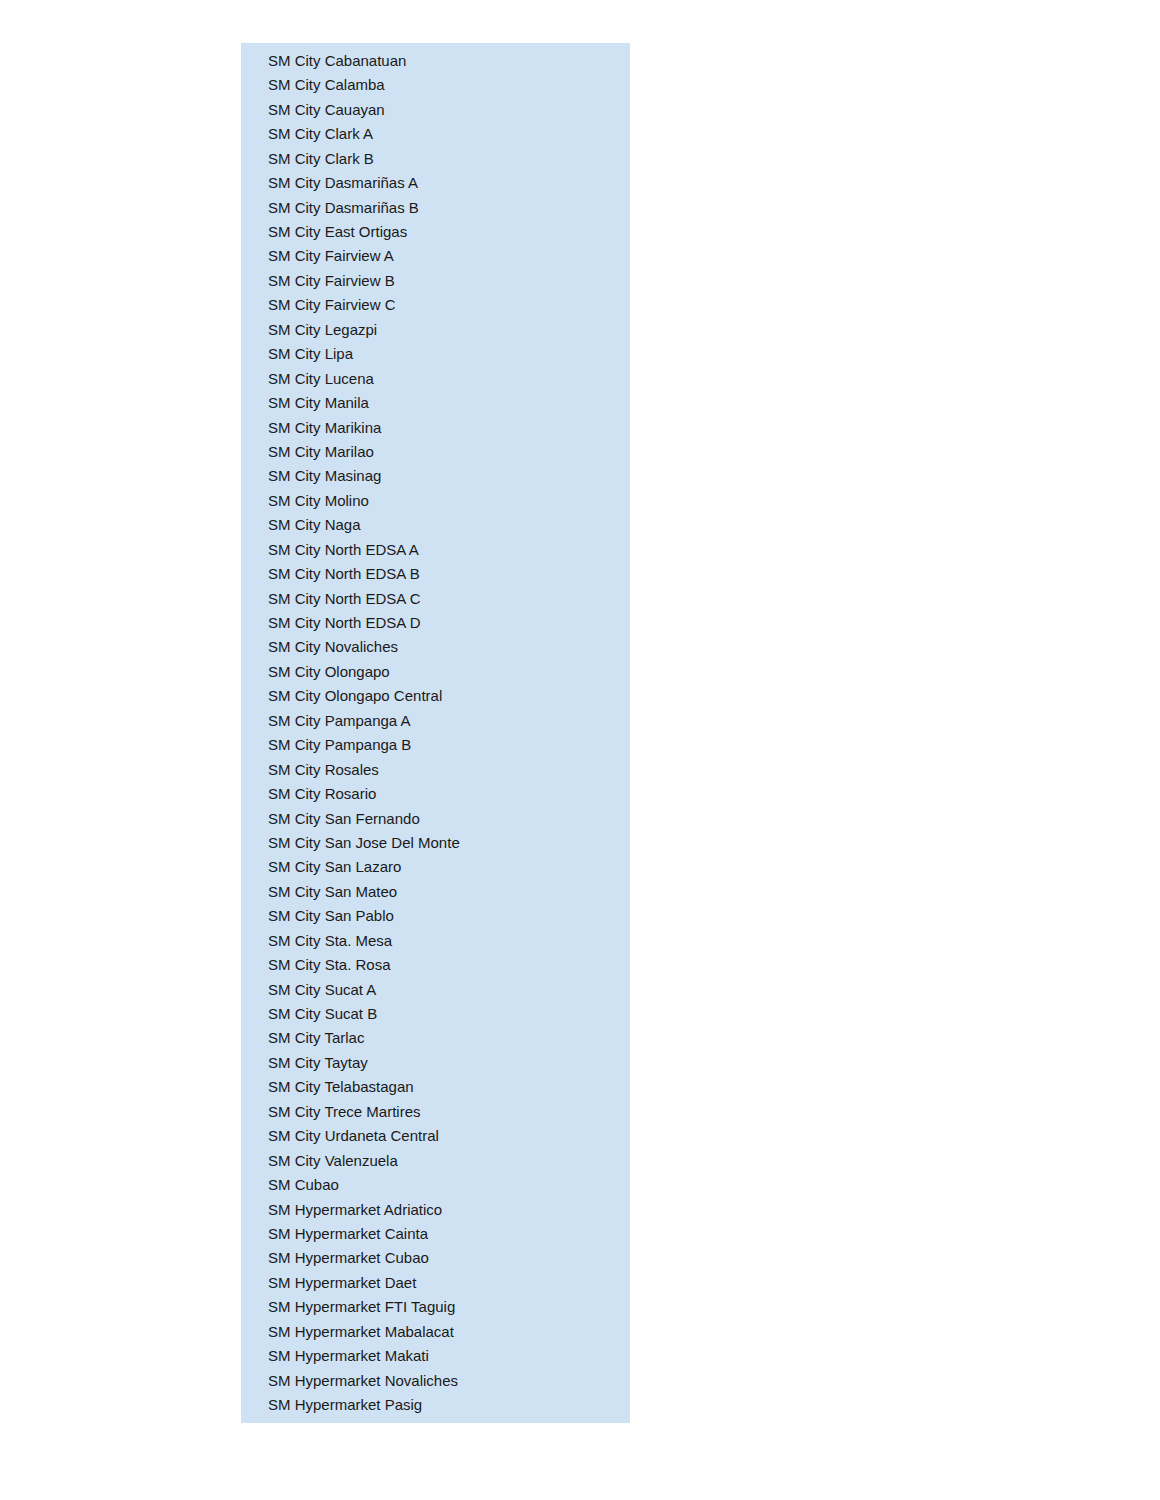SM City Cabanatuan
SM City Calamba
SM City Cauayan
SM City Clark A
SM City Clark B
SM City Dasmariñas A
SM City Dasmariñas B
SM City East Ortigas
SM City Fairview A
SM City Fairview B
SM City Fairview C
SM City Legazpi
SM City Lipa
SM City Lucena
SM City Manila
SM City Marikina
SM City Marilao
SM City Masinag
SM City Molino
SM City Naga
SM City North EDSA A
SM City North EDSA B
SM City North EDSA C
SM City North EDSA D
SM City Novaliches
SM City Olongapo
SM City Olongapo Central
SM City Pampanga A
SM City Pampanga B
SM City Rosales
SM City Rosario
SM City San Fernando
SM City San Jose Del Monte
SM City San Lazaro
SM City San Mateo
SM City San Pablo
SM City Sta. Mesa
SM City Sta. Rosa
SM City Sucat A
SM City Sucat B
SM City Tarlac
SM City Taytay
SM City Telabastagan
SM City Trece Martires
SM City Urdaneta Central
SM City Valenzuela
SM Cubao
SM Hypermarket Adriatico
SM Hypermarket Cainta
SM Hypermarket Cubao
SM Hypermarket Daet
SM Hypermarket FTI Taguig
SM Hypermarket Mabalacat
SM Hypermarket Makati
SM Hypermarket Novaliches
SM Hypermarket Pasig